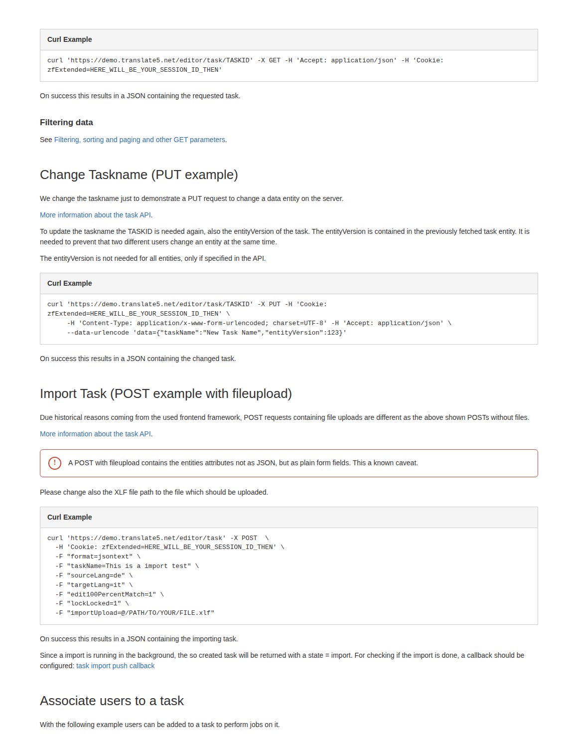Curl Example
curl 'https://demo.translate5.net/editor/task/TASKID' -X GET -H 'Accept: application/json' -H 'Cookie:
zfExtended=HERE_WILL_BE_YOUR_SESSION_ID_THEN'
On success this results in a JSON containing the requested task.
Filtering data
See Filtering, sorting and paging and other GET parameters.
Change Taskname (PUT example)
We change the taskname just to demonstrate a PUT request to change a data entity on the server.
More information about the task API.
To update the taskname the TASKID is needed again, also the entityVersion of the task. The entityVersion is contained in the previously fetched task entity. It is needed to prevent that two different users change an entity at the same time.
The entityVersion is not needed for all entities, only if specified in the API.
Curl Example
curl 'https://demo.translate5.net/editor/task/TASKID' -X PUT -H 'Cookie:
zfExtended=HERE_WILL_BE_YOUR_SESSION_ID_THEN' \
     -H 'Content-Type: application/x-www-form-urlencoded; charset=UTF-8' -H 'Accept: application/json' \
     --data-urlencode 'data={"taskName":"New Task Name","entityVersion":123}'
On success this results in a JSON containing the changed task.
Import Task (POST example with fileupload)
Due historical reasons coming from the used frontend framework, POST requests containing file uploads are different as the above shown POSTs without files.
More information about the task API.
!
A POST with fileupload contains the entities attributes not as JSON, but as plain form fields. This a known caveat.
Please change also the XLF file path to the file which should be uploaded.
Curl Example
curl 'https://demo.translate5.net/editor/task' -X POST  \
  -H 'Cookie: zfExtended=HERE_WILL_BE_YOUR_SESSION_ID_THEN' \
  -F "format=jsontext" \
  -F "taskName=This is a import test" \
  -F "sourceLang=de" \
  -F "targetLang=it" \
  -F "edit100PercentMatch=1" \
  -F "lockLocked=1" \
  -F "importUpload=@/PATH/TO/YOUR/FILE.xlf"
On success this results in a JSON containing the importing task.
Since a import is running in the background, the so created task will be returned with a state = import. For checking if the import is done, a callback should be configured: task import push callback
Associate users to a task
With the following example users can be added to a task to perform jobs on it.